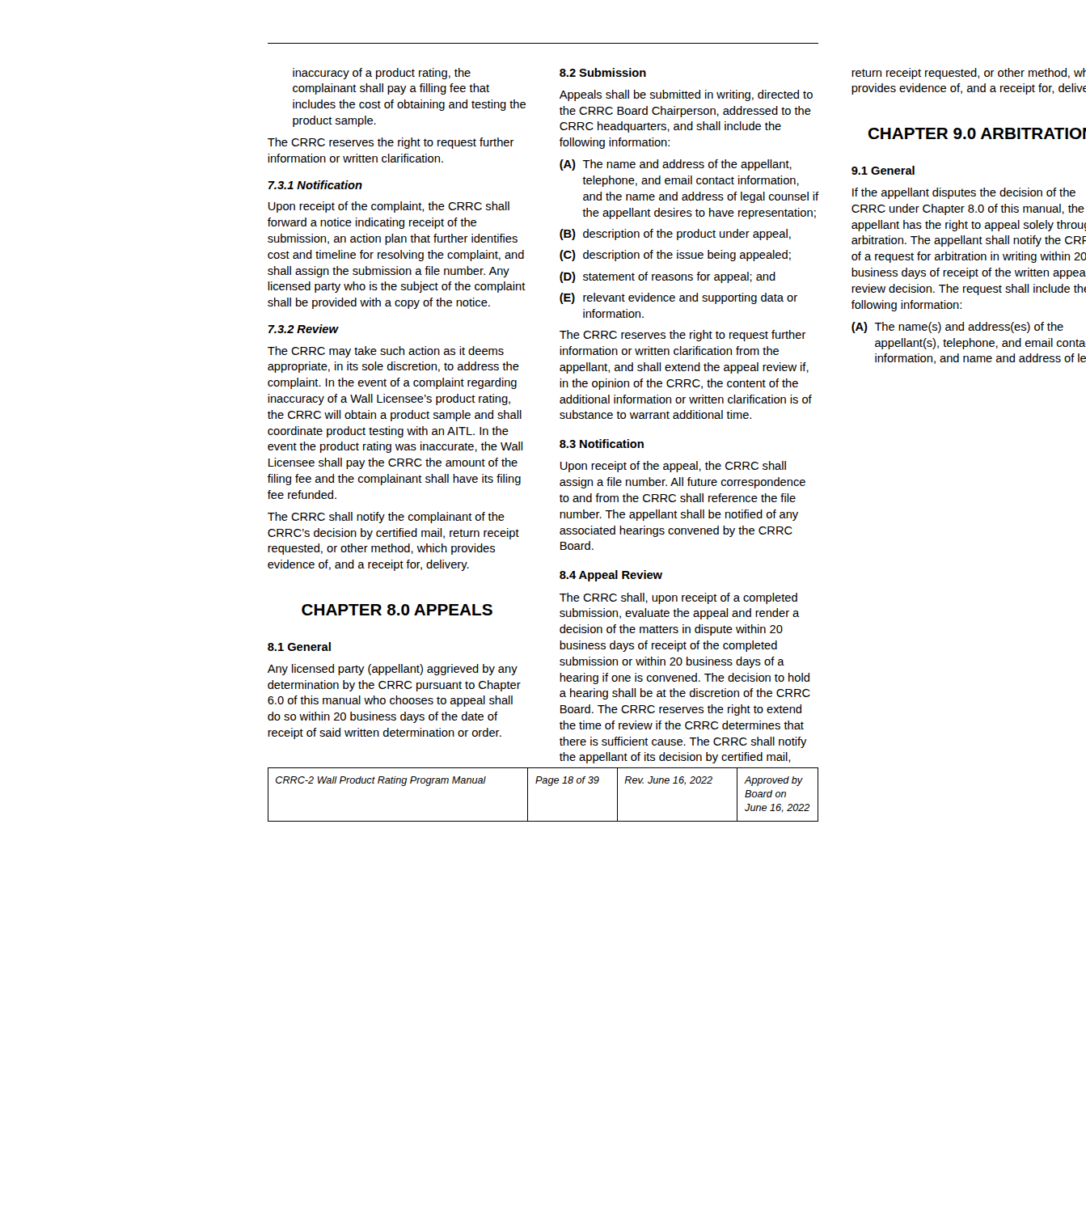inaccuracy of a product rating, the complainant shall pay a filling fee that includes the cost of obtaining and testing the product sample.
The CRRC reserves the right to request further information or written clarification.
7.3.1 Notification
Upon receipt of the complaint, the CRRC shall forward a notice indicating receipt of the submission, an action plan that further identifies cost and timeline for resolving the complaint, and shall assign the submission a file number. Any licensed party who is the subject of the complaint shall be provided with a copy of the notice.
7.3.2 Review
The CRRC may take such action as it deems appropriate, in its sole discretion, to address the complaint. In the event of a complaint regarding inaccuracy of a Wall Licensee’s product rating, the CRRC will obtain a product sample and shall coordinate product testing with an AITL. In the event the product rating was inaccurate, the Wall Licensee shall pay the CRRC the amount of the filing fee and the complainant shall have its filing fee refunded.
The CRRC shall notify the complainant of the CRRC’s decision by certified mail, return receipt requested, or other method, which provides evidence of, and a receipt for, delivery.
CHAPTER 8.0 APPEALS
8.1 General
Any licensed party (appellant) aggrieved by any determination by the CRRC pursuant to Chapter 6.0 of this manual who chooses to appeal shall do so within 20 business days of the date of receipt of said written determination or order.
8.2 Submission
Appeals shall be submitted in writing, directed to the CRRC Board Chairperson, addressed to the CRRC headquarters, and shall include the following information:
(A) The name and address of the appellant, telephone, and email contact information, and the name and address of legal counsel if the appellant desires to have representation;
(B) description of the product under appeal,
(C) description of the issue being appealed;
(D) statement of reasons for appeal; and
(E) relevant evidence and supporting data or information.
The CRRC reserves the right to request further information or written clarification from the appellant, and shall extend the appeal review if, in the opinion of the CRRC, the content of the additional information or written clarification is of substance to warrant additional time.
8.3 Notification
Upon receipt of the appeal, the CRRC shall assign a file number. All future correspondence to and from the CRRC shall reference the file number. The appellant shall be notified of any associated hearings convened by the CRRC Board.
8.4 Appeal Review
The CRRC shall, upon receipt of a completed submission, evaluate the appeal and render a decision of the matters in dispute within 20 business days of receipt of the completed submission or within 20 business days of a hearing if one is convened. The decision to hold a hearing shall be at the discretion of the CRRC Board. The CRRC reserves the right to extend the time of review if the CRRC determines that there is sufficient cause. The CRRC shall notify the appellant of its decision by certified mail, return receipt requested, or other method, which provides evidence of, and a receipt for, delivery.
CHAPTER 9.0 ARBITRATION
9.1 General
If the appellant disputes the decision of the CRRC under Chapter 8.0 of this manual, the appellant has the right to appeal solely through arbitration. The appellant shall notify the CRRC of a request for arbitration in writing within 20 business days of receipt of the written appeal review decision. The request shall include the following information:
(A) The name(s) and address(es) of the appellant(s), telephone, and email contact information, and name and address of legal
CRRC-2 Wall Product Rating Program Manual
Page 18 of 39
Rev. June 16, 2022
Approved by Board on June 16, 2022